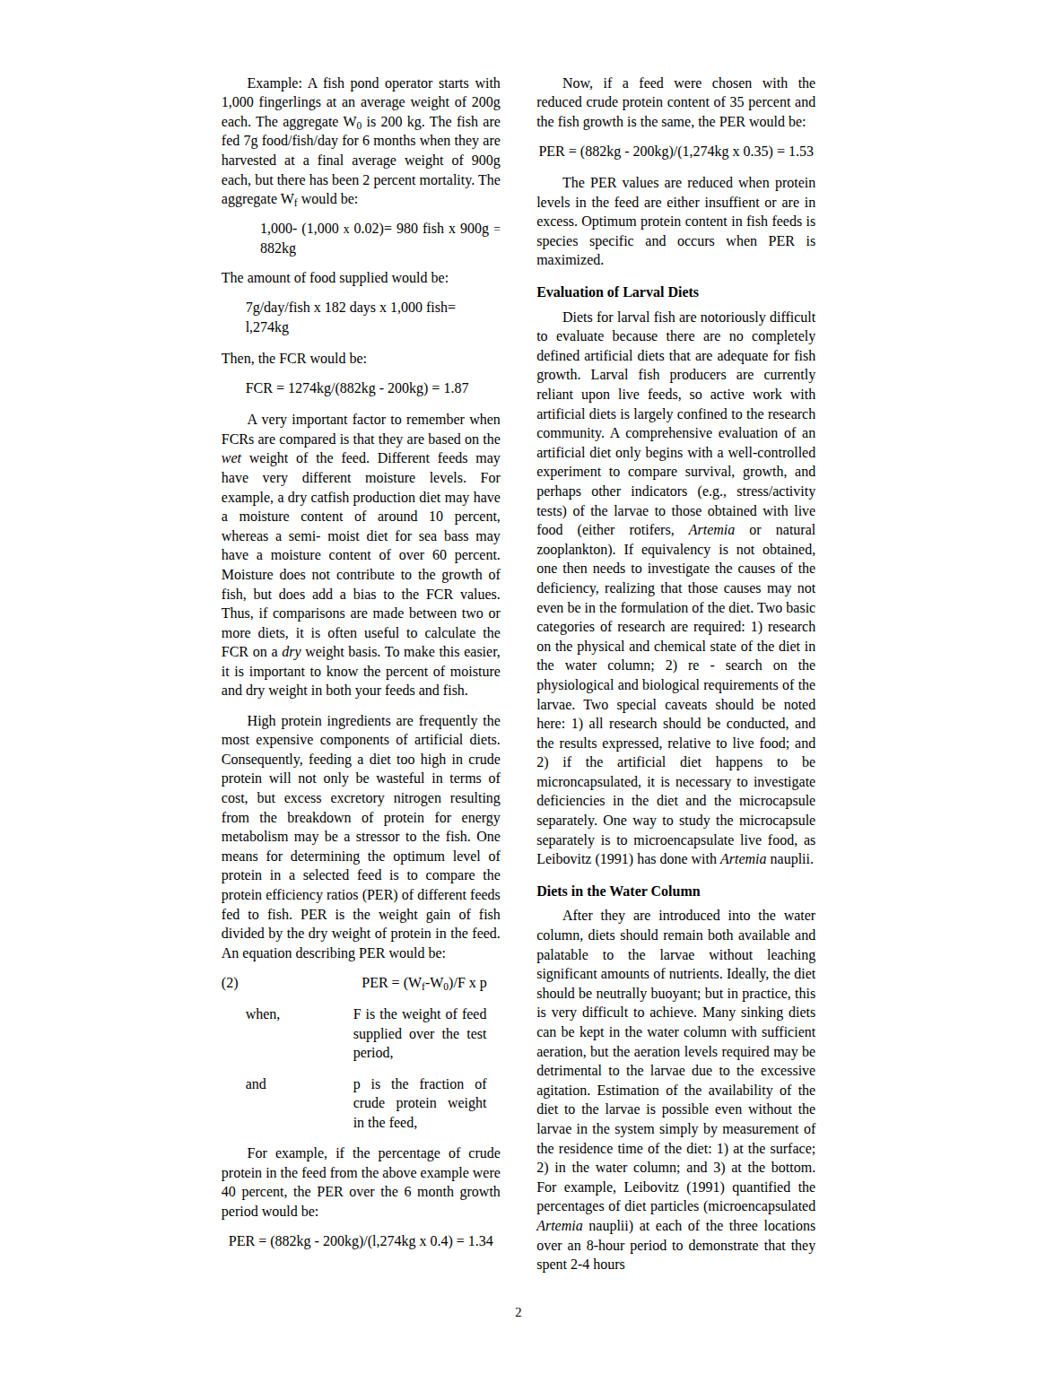Example: A fish pond operator starts with 1,000 fingerlings at an average weight of 200g each. The aggregate W0 is 200 kg. The fish are fed 7g food/fish/day for 6 months when they are harvested at a final average weight of 900g each, but there has been 2 percent mortality. The aggregate Wf would be:
1,000- (1,000 x 0.02)= 980 fish x 900g = 882kg
The amount of food supplied would be:
7g/day/fish x 182 days x 1,000 fish= l,274kg
Then, the FCR would be:
FCR = 1274kg/(882kg - 200kg) = 1.87
A very important factor to remember when FCRs are compared is that they are based on the wet weight of the feed. Different feeds may have very different moisture levels. For example, a dry catfish production diet may have a moisture content of around 10 percent, whereas a semi- moist diet for sea bass may have a moisture content of over 60 percent. Moisture does not contribute to the growth of fish, but does add a bias to the FCR values. Thus, if comparisons are made between two or more diets, it is often useful to calculate the FCR on a dry weight basis. To make this easier, it is important to know the percent of moisture and dry weight in both your feeds and fish.
High protein ingredients are frequently the most expensive components of artificial diets. Consequently, feeding a diet too high in crude protein will not only be wasteful in terms of cost, but excess excretory nitrogen resulting from the breakdown of protein for energy metabolism may be a stressor to the fish. One means for determining the optimum level of protein in a selected feed is to compare the protein efficiency ratios (PER) of different feeds fed to fish. PER is the weight gain of fish divided by the dry weight of protein in the feed. An equation describing PER would be:
(2) PER = (Wf-W0)/F x p
when, F is the weight of feed supplied over the test period,
and p is the fraction of crude protein weight in the feed,
For example, if the percentage of crude protein in the feed from the above example were 40 percent, the PER over the 6 month growth period would be:
PER = (882kg - 200kg)/(l,274kg x 0.4) = 1.34
Now, if a feed were chosen with the reduced crude protein content of 35 percent and the fish growth is the same, the PER would be:
PER = (882kg - 200kg)/(1,274kg x 0.35) = 1.53
The PER values are reduced when protein levels in the feed are either insuffient or are in excess. Optimum protein content in fish feeds is species specific and occurs when PER is maximized.
Evaluation of Larval Diets
Diets for larval fish are notoriously difficult to evaluate because there are no completely defined artificial diets that are adequate for fish growth. Larval fish producers are currently reliant upon live feeds, so active work with artificial diets is largely confined to the research community. A comprehensive evaluation of an artificial diet only begins with a well-controlled experiment to compare survival, growth, and perhaps other indicators (e.g., stress/activity tests) of the larvae to those obtained with live food (either rotifers, Artemia or natural zooplankton). If equivalency is not obtained, one then needs to investigate the causes of the deficiency, realizing that those causes may not even be in the formulation of the diet. Two basic categories of research are required: 1) research on the physical and chemical state of the diet in the water column; 2) re - search on the physiological and biological requirements of the larvae. Two special caveats should be noted here: 1) all research should be conducted, and the results expressed, relative to live food; and 2) if the artificial diet happens to be microncapsulated, it is necessary to investigate deficiencies in the diet and the microcapsule separately. One way to study the microcapsule separately is to microencapsulate live food, as Leibovitz (1991) has done with Artemia nauplii.
Diets in the Water Column
After they are introduced into the water column, diets should remain both available and palatable to the larvae without leaching significant amounts of nutrients. Ideally, the diet should be neutrally buoyant; but in practice, this is very difficult to achieve. Many sinking diets can be kept in the water column with sufficient aeration, but the aeration levels required may be detrimental to the larvae due to the excessive agitation. Estimation of the availability of the diet to the larvae is possible even without the larvae in the system simply by measurement of the residence time of the diet: 1) at the surface; 2) in the water column; and 3) at the bottom. For example, Leibovitz (1991) quantified the percentages of diet particles (microencapsulated Artemia nauplii) at each of the three locations over an 8-hour period to demonstrate that they spent 2-4 hours
2